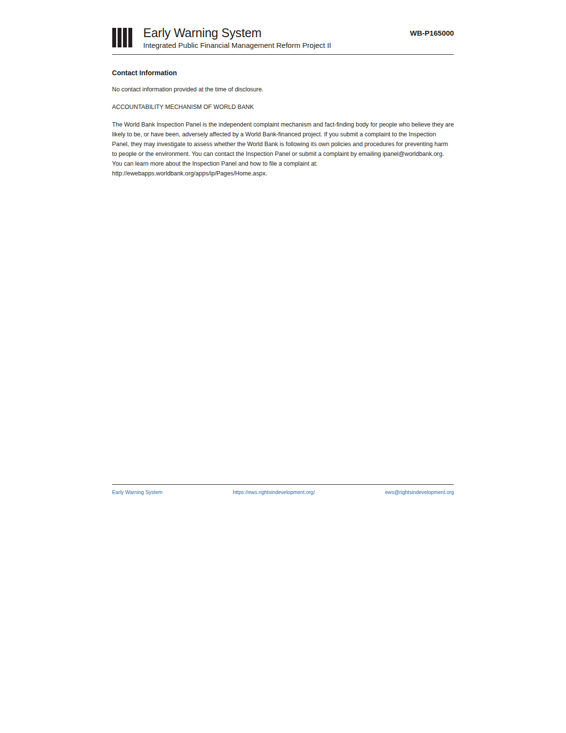Early Warning System
Integrated Public Financial Management Reform Project II
WB-P165000
Contact Information
No contact information provided at the time of disclosure.
ACCOUNTABILITY MECHANISM OF WORLD BANK
The World Bank Inspection Panel is the independent complaint mechanism and fact-finding body for people who believe they are likely to be, or have been, adversely affected by a World Bank-financed project. If you submit a complaint to the Inspection Panel, they may investigate to assess whether the World Bank is following its own policies and procedures for preventing harm to people or the environment. You can contact the Inspection Panel or submit a complaint by emailing ipanel@worldbank.org. You can learn more about the Inspection Panel and how to file a complaint at: http://ewebapps.worldbank.org/apps/ip/Pages/Home.aspx.
Early Warning System
https://ews.rightsindevelopment.org/
ews@rightsindevelopment.org